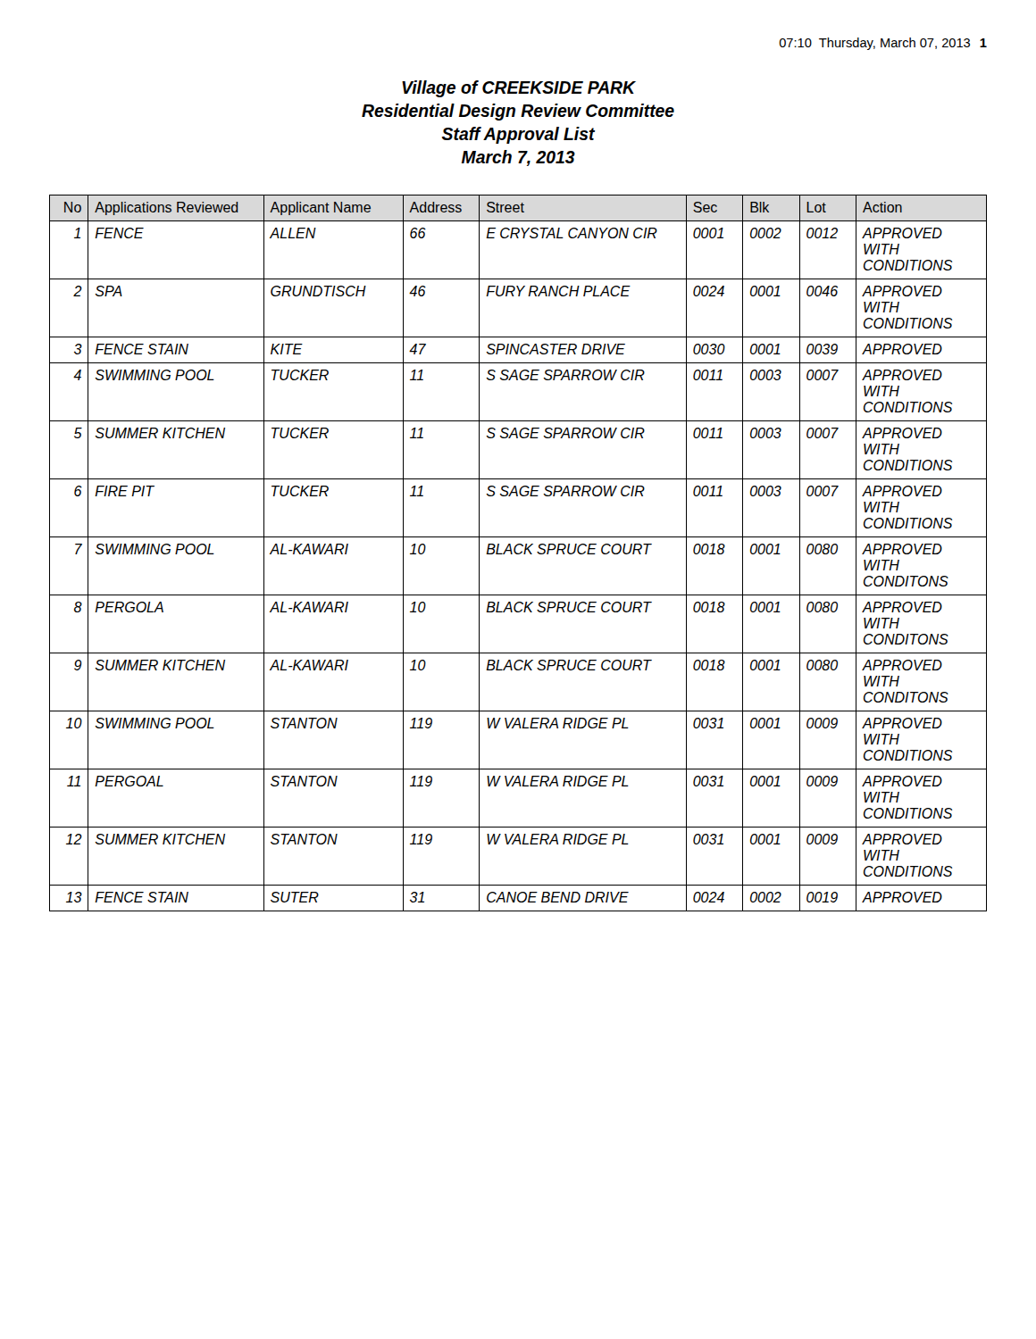07:10 Thursday, March 07, 2013 1
Village of CREEKSIDE PARK
Residential Design Review Committee
Staff Approval List
March 7, 2013
| No | Applications Reviewed | Applicant Name | Address | Street | Sec | Blk | Lot | Action |
| --- | --- | --- | --- | --- | --- | --- | --- | --- |
| 1 | FENCE | ALLEN | 66 | E CRYSTAL CANYON CIR | 0001 | 0002 | 0012 | APPROVED WITH CONDITIONS |
| 2 | SPA | GRUNDTISCH | 46 | FURY RANCH PLACE | 0024 | 0001 | 0046 | APPROVED WITH CONDITIONS |
| 3 | FENCE STAIN | KITE | 47 | SPINCASTER DRIVE | 0030 | 0001 | 0039 | APPROVED |
| 4 | SWIMMING POOL | TUCKER | 11 | S SAGE SPARROW CIR | 0011 | 0003 | 0007 | APPROVED WITH CONDITIONS |
| 5 | SUMMER KITCHEN | TUCKER | 11 | S SAGE SPARROW CIR | 0011 | 0003 | 0007 | APPROVED WITH CONDITIONS |
| 6 | FIRE PIT | TUCKER | 11 | S SAGE SPARROW CIR | 0011 | 0003 | 0007 | APPROVED WITH CONDITIONS |
| 7 | SWIMMING POOL | AL-KAWARI | 10 | BLACK SPRUCE COURT | 0018 | 0001 | 0080 | APPROVED WITH CONDITONS |
| 8 | PERGOLA | AL-KAWARI | 10 | BLACK SPRUCE COURT | 0018 | 0001 | 0080 | APPROVED WITH CONDITONS |
| 9 | SUMMER KITCHEN | AL-KAWARI | 10 | BLACK SPRUCE COURT | 0018 | 0001 | 0080 | APPROVED WITH CONDITONS |
| 10 | SWIMMING POOL | STANTON | 119 | W VALERA RIDGE PL | 0031 | 0001 | 0009 | APPROVED WITH CONDITIONS |
| 11 | PERGOAL | STANTON | 119 | W VALERA RIDGE PL | 0031 | 0001 | 0009 | APPROVED WITH CONDITIONS |
| 12 | SUMMER KITCHEN | STANTON | 119 | W VALERA RIDGE PL | 0031 | 0001 | 0009 | APPROVED WITH CONDITIONS |
| 13 | FENCE STAIN | SUTER | 31 | CANOE BEND DRIVE | 0024 | 0002 | 0019 | APPROVED |